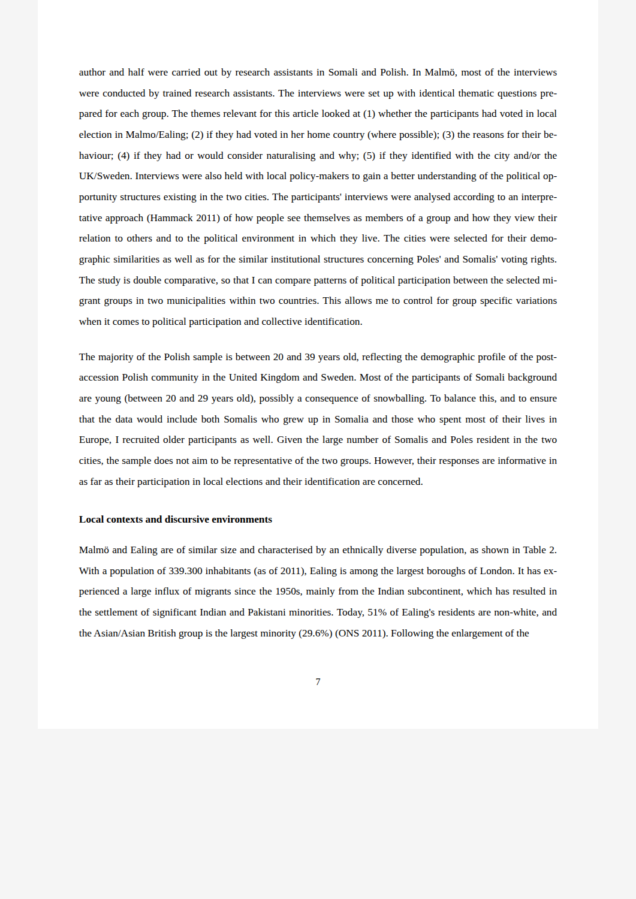author and half were carried out by research assistants in Somali and Polish. In Malmö, most of the interviews were conducted by trained research assistants. The interviews were set up with identical thematic questions prepared for each group. The themes relevant for this article looked at (1) whether the participants had voted in local election in Malmo/Ealing; (2) if they had voted in her home country (where possible); (3) the reasons for their behaviour; (4) if they had or would consider naturalising and why; (5) if they identified with the city and/or the UK/Sweden. Interviews were also held with local policy-makers to gain a better understanding of the political opportunity structures existing in the two cities. The participants' interviews were analysed according to an interpretative approach (Hammack 2011) of how people see themselves as members of a group and how they view their relation to others and to the political environment in which they live. The cities were selected for their demographic similarities as well as for the similar institutional structures concerning Poles' and Somalis' voting rights. The study is double comparative, so that I can compare patterns of political participation between the selected migrant groups in two municipalities within two countries. This allows me to control for group specific variations when it comes to political participation and collective identification.
The majority of the Polish sample is between 20 and 39 years old, reflecting the demographic profile of the post-accession Polish community in the United Kingdom and Sweden. Most of the participants of Somali background are young (between 20 and 29 years old), possibly a consequence of snowballing. To balance this, and to ensure that the data would include both Somalis who grew up in Somalia and those who spent most of their lives in Europe, I recruited older participants as well. Given the large number of Somalis and Poles resident in the two cities, the sample does not aim to be representative of the two groups. However, their responses are informative in as far as their participation in local elections and their identification are concerned.
Local contexts and discursive environments
Malmö and Ealing are of similar size and characterised by an ethnically diverse population, as shown in Table 2. With a population of 339.300 inhabitants (as of 2011), Ealing is among the largest boroughs of London. It has experienced a large influx of migrants since the 1950s, mainly from the Indian subcontinent, which has resulted in the settlement of significant Indian and Pakistani minorities. Today, 51% of Ealing's residents are non-white, and the Asian/Asian British group is the largest minority (29.6%) (ONS 2011). Following the enlargement of the
7